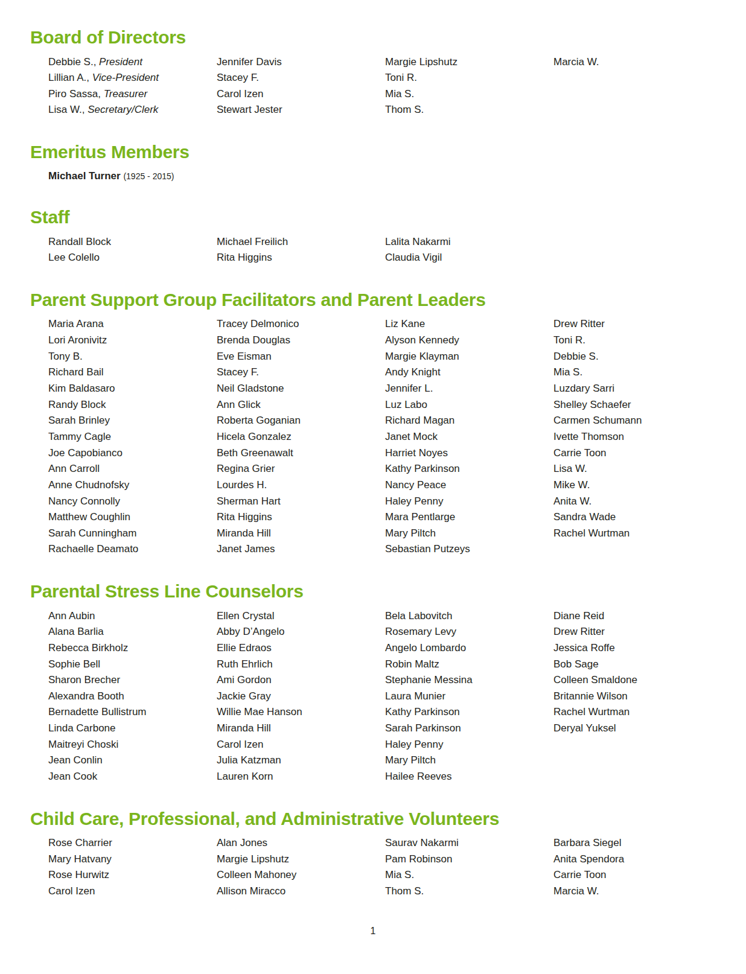Board of Directors
Debbie S., President
Lillian A., Vice-President
Piro Sassa, Treasurer
Lisa W., Secretary/Clerk
Jennifer Davis
Stacey F.
Carol Izen
Stewart Jester
Margie Lipshutz
Toni R.
Mia S.
Thom S.
Marcia W.
Emeritus Members
Michael Turner (1925 - 2015)
Staff
Randall Block
Lee Colello
Michael Freilich
Rita Higgins
Lalita Nakarmi
Claudia Vigil
Parent Support Group Facilitators and Parent Leaders
Maria Arana
Lori Aronivitz
Tony B.
Richard Bail
Kim Baldasaro
Randy Block
Sarah Brinley
Tammy Cagle
Joe Capobianco
Ann Carroll
Anne Chudnofsky
Nancy Connolly
Matthew Coughlin
Sarah Cunningham
Rachaelle Deamato
Tracey Delmonico
Brenda Douglas
Eve Eisman
Stacey F.
Neil Gladstone
Ann Glick
Roberta Goganian
Hicela Gonzalez
Beth Greenawalt
Regina Grier
Lourdes H.
Sherman Hart
Rita Higgins
Miranda Hill
Janet James
Liz Kane
Alyson Kennedy
Margie Klayman
Andy Knight
Jennifer L.
Luz Labo
Richard Magan
Janet Mock
Harriet Noyes
Kathy Parkinson
Nancy Peace
Haley Penny
Mara Pentlarge
Mary Piltch
Sebastian Putzeys
Drew Ritter
Toni R.
Debbie S.
Mia S.
Luzdary Sarri
Shelley Schaefer
Carmen Schumann
Ivette Thomson
Carrie Toon
Lisa W.
Mike W.
Anita W.
Sandra Wade
Rachel Wurtman
Parental Stress Line Counselors
Ann Aubin
Alana Barlia
Rebecca Birkholz
Sophie Bell
Sharon Brecher
Alexandra Booth
Bernadette Bullistrum
Linda Carbone
Maitreyi Choski
Jean Conlin
Jean Cook
Ellen Crystal
Abby D’Angelo
Ellie Edraos
Ruth Ehrlich
Ami Gordon
Jackie Gray
Willie Mae Hanson
Miranda Hill
Carol Izen
Julia Katzman
Lauren Korn
Bela Labovitch
Rosemary Levy
Angelo Lombardo
Robin Maltz
Stephanie Messina
Laura Munier
Kathy Parkinson
Sarah Parkinson
Haley Penny
Mary Piltch
Hailee Reeves
Diane Reid
Drew Ritter
Jessica Roffe
Bob Sage
Colleen Smaldone
Britannie Wilson
Rachel Wurtman
Deryal Yuksel
Child Care, Professional, and Administrative Volunteers
Rose Charrier
Mary Hatvany
Rose Hurwitz
Carol Izen
Alan Jones
Margie Lipshutz
Colleen Mahoney
Allison Miracco
Saurav Nakarmi
Pam Robinson
Mia S.
Thom S.
Barbara Siegel
Anita Spendora
Carrie Toon
Marcia W.
1